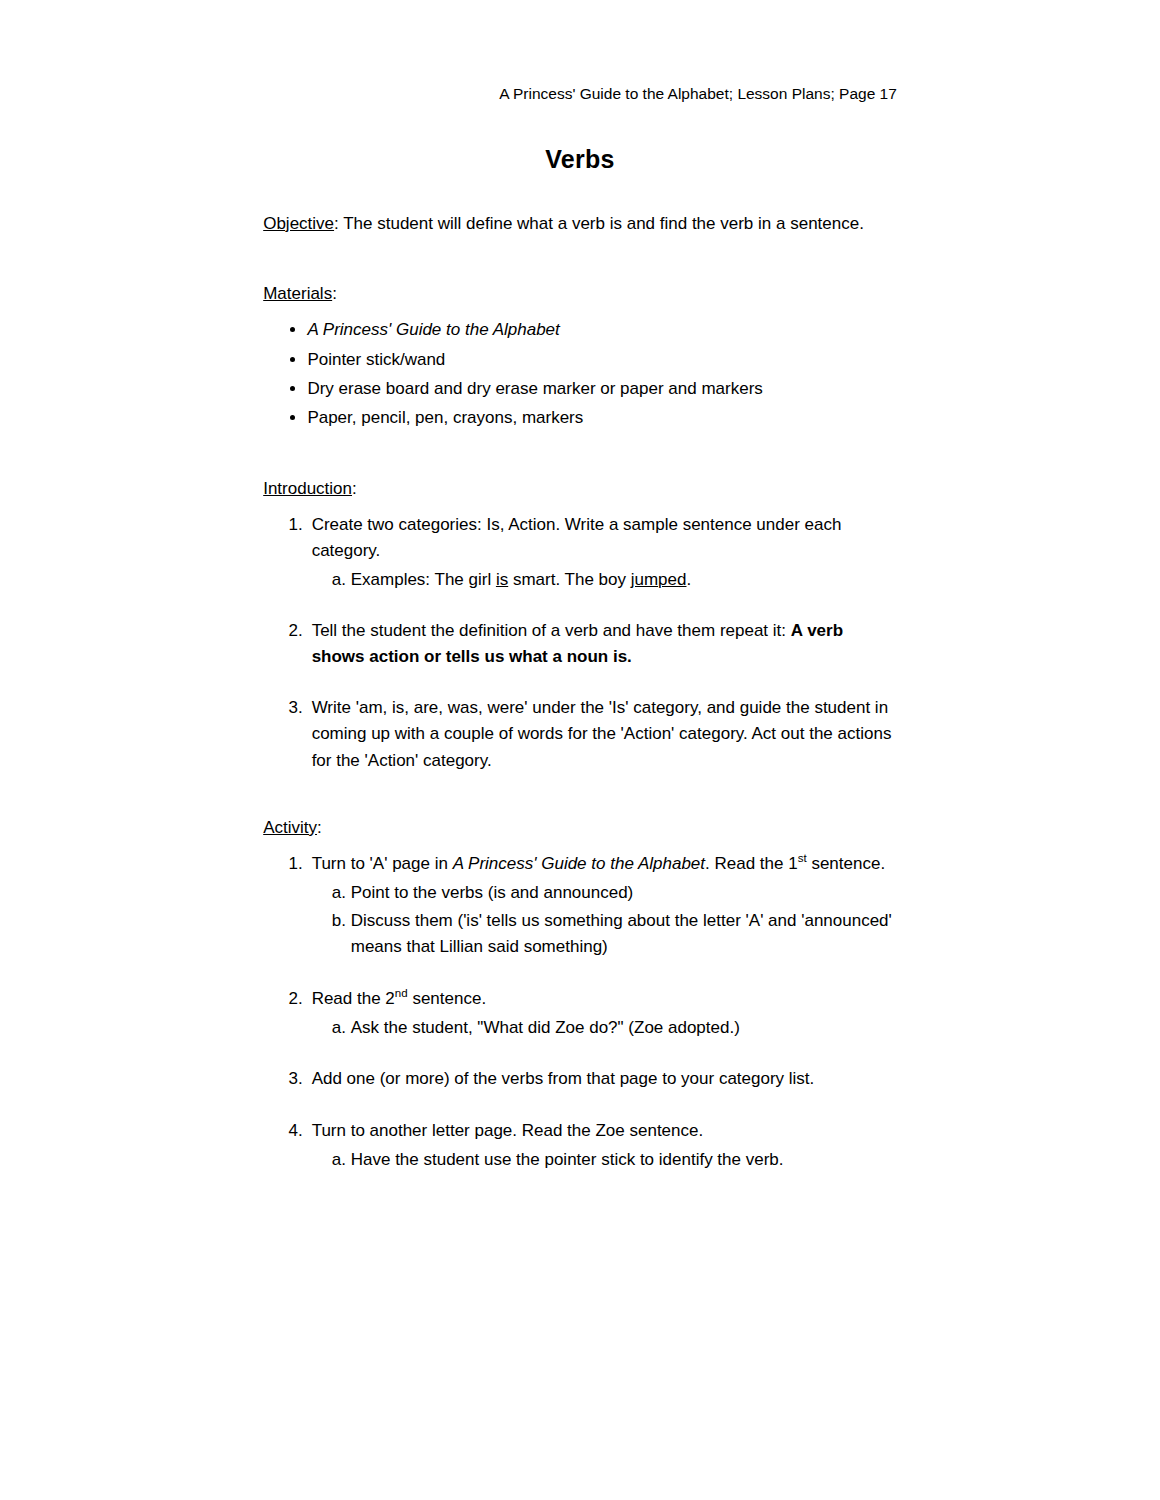A Princess' Guide to the Alphabet; Lesson Plans; Page 17
Verbs
Objective: The student will define what a verb is and find the verb in a sentence.
Materials:
A Princess' Guide to the Alphabet
Pointer stick/wand
Dry erase board and dry erase marker or paper and markers
Paper, pencil, pen, crayons, markers
Introduction:
Create two categories: Is, Action. Write a sample sentence under each category.
Examples: The girl is smart. The boy jumped.
Tell the student the definition of a verb and have them repeat it: A verb shows action or tells us what a noun is.
Write 'am, is, are, was, were' under the 'Is' category, and guide the student in coming up with a couple of words for the 'Action' category. Act out the actions for the 'Action' category.
Activity:
Turn to 'A' page in A Princess' Guide to the Alphabet. Read the 1st sentence.
Point to the verbs (is and announced)
Discuss them ('is' tells us something about the letter 'A' and 'announced' means that Lillian said something)
Read the 2nd sentence.
Ask the student, "What did Zoe do?" (Zoe adopted.)
Add one (or more) of the verbs from that page to your category list.
Turn to another letter page. Read the Zoe sentence.
Have the student use the pointer stick to identify the verb.